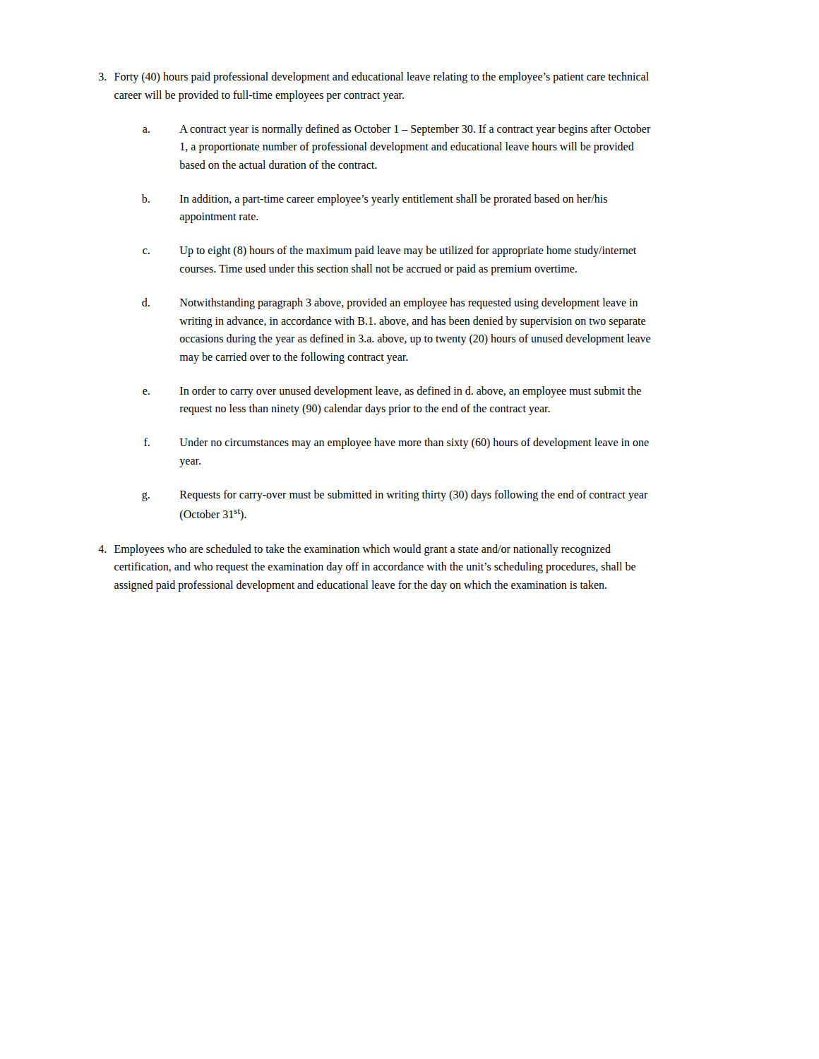Forty (40) hours paid professional development and educational leave relating to the employee’s patient care technical career will be provided to full-time employees per contract year.
A contract year is normally defined as October 1 – September 30. If a contract year begins after October 1, a proportionate number of professional development and educational leave hours will be provided based on the actual duration of the contract.
In addition, a part-time career employee’s yearly entitlement shall be prorated based on her/his appointment rate.
Up to eight (8) hours of the maximum paid leave may be utilized for appropriate home study/internet courses. Time used under this section shall not be accrued or paid as premium overtime.
Notwithstanding paragraph 3 above, provided an employee has requested using development leave in writing in advance, in accordance with B.1. above, and has been denied by supervision on two separate occasions during the year as defined in 3.a. above, up to twenty (20) hours of unused development leave may be carried over to the following contract year.
In order to carry over unused development leave, as defined in d. above, an employee must submit the request no less than ninety (90) calendar days prior to the end of the contract year.
Under no circumstances may an employee have more than sixty (60) hours of development leave in one year.
Requests for carry-over must be submitted in writing thirty (30) days following the end of contract year (October 31st).
Employees who are scheduled to take the examination which would grant a state and/or nationally recognized certification, and who request the examination day off in accordance with the unit’s scheduling procedures, shall be assigned paid professional development and educational leave for the day on which the examination is taken.